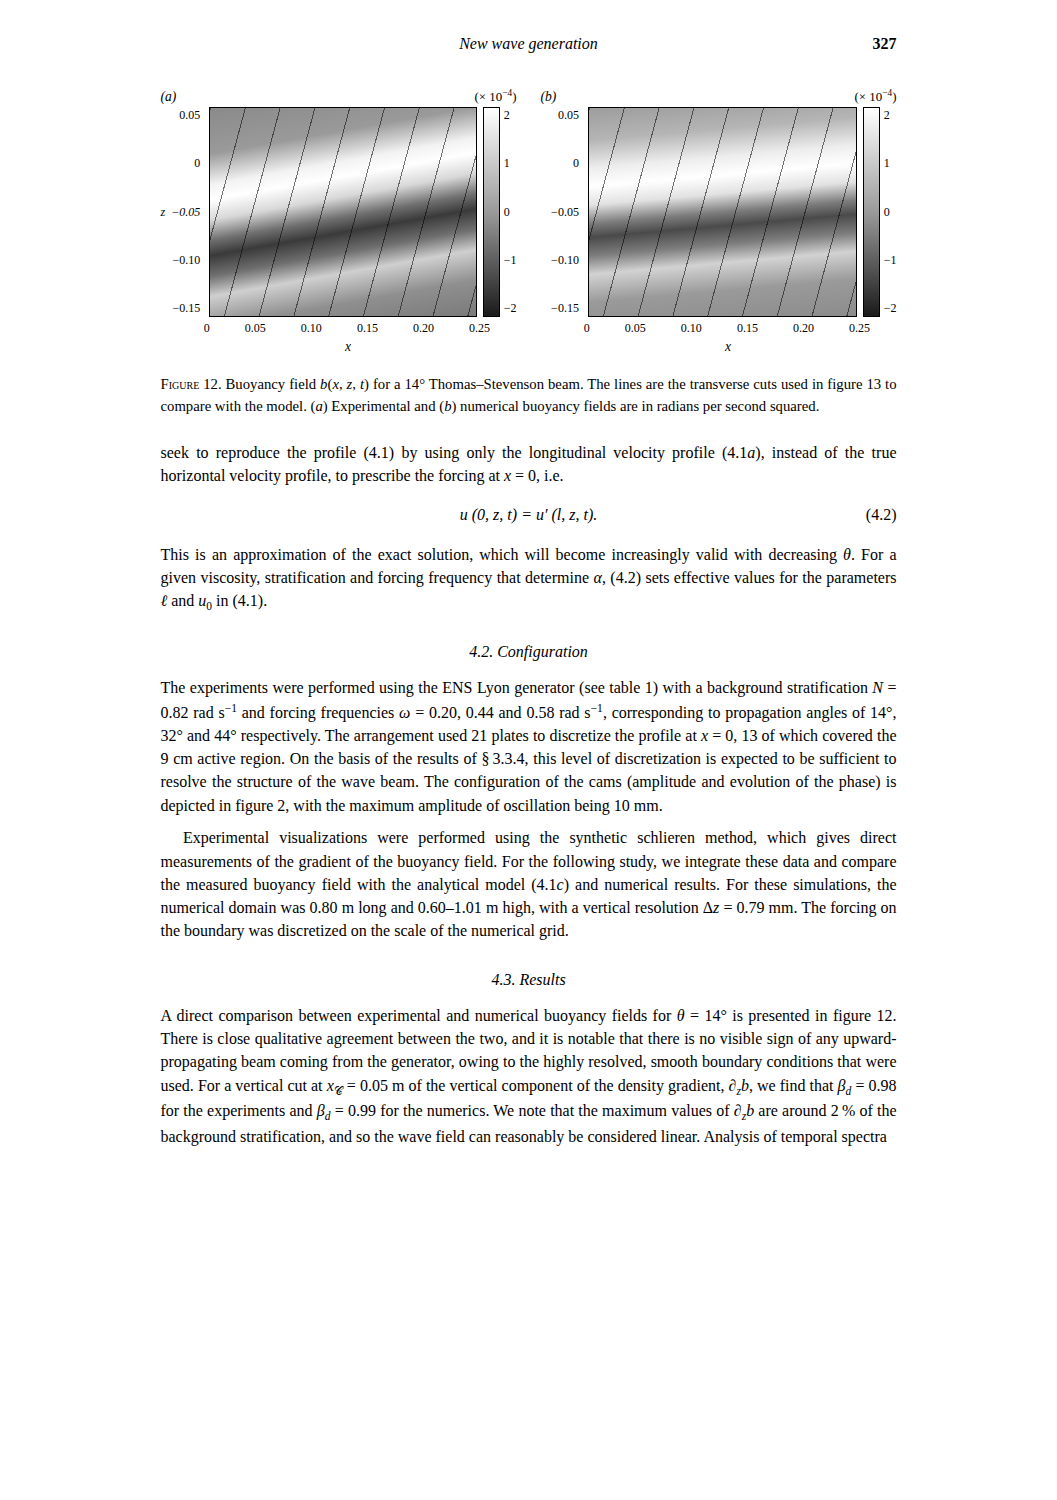New wave generation 327
(a) (× 10−4)
0.05 0 z −0.05 −0.10 −0.15
2 1 0 −1 −2
00.050.100.150.200.25
x
(b) (× 10−4)
0.05 0 −0.05 −0.10 −0.15
2 1 0 −1 −2
00.050.100.150.200.25
x
Figure 12. Buoyancy field b(x, z, t) for a 14° Thomas–Stevenson beam. The lines are the transverse cuts used in figure 13 to compare with the model. (a) Experimental and (b) numerical buoyancy fields are in radians per second squared.
seek to reproduce the profile (4.1) by using only the longitudinal velocity profile (4.1a), instead of the true horizontal velocity profile, to prescribe the forcing at x = 0, i.e.
u (0, z, t) = u′ (l, z, t). (4.2)
This is an approximation of the exact solution, which will become increasingly valid with decreasing θ. For a given viscosity, stratification and forcing frequency that determine α, (4.2) sets effective values for the parameters ℓ and u0 in (4.1).
4.2. Configuration
The experiments were performed using the ENS Lyon generator (see table 1) with a background stratification N = 0.82 rad s−1 and forcing frequencies ω = 0.20, 0.44 and 0.58 rad s−1, corresponding to propagation angles of 14°, 32° and 44° respectively. The arrangement used 21 plates to discretize the profile at x = 0, 13 of which covered the 9 cm active region. On the basis of the results of § 3.3.4, this level of discretization is expected to be sufficient to resolve the structure of the wave beam. The configuration of the cams (amplitude and evolution of the phase) is depicted in figure 2, with the maximum amplitude of oscillation being 10 mm.
Experimental visualizations were performed using the synthetic schlieren method, which gives direct measurements of the gradient of the buoyancy field. For the following study, we integrate these data and compare the measured buoyancy field with the analytical model (4.1c) and numerical results. For these simulations, the numerical domain was 0.80 m long and 0.60–1.01 m high, with a vertical resolution Δz = 0.79 mm. The forcing on the boundary was discretized on the scale of the numerical grid.
4.3. Results
A direct comparison between experimental and numerical buoyancy fields for θ = 14° is presented in figure 12. There is close qualitative agreement between the two, and it is notable that there is no visible sign of any upward-propagating beam coming from the generator, owing to the highly resolved, smooth boundary conditions that were used. For a vertical cut at x𝒞 = 0.05 m of the vertical component of the density gradient, ∂zb, we find that βd = 0.98 for the experiments and βd = 0.99 for the numerics. We note that the maximum values of ∂zb are around 2 % of the background stratification, and so the wave field can reasonably be considered linear. Analysis of temporal spectra